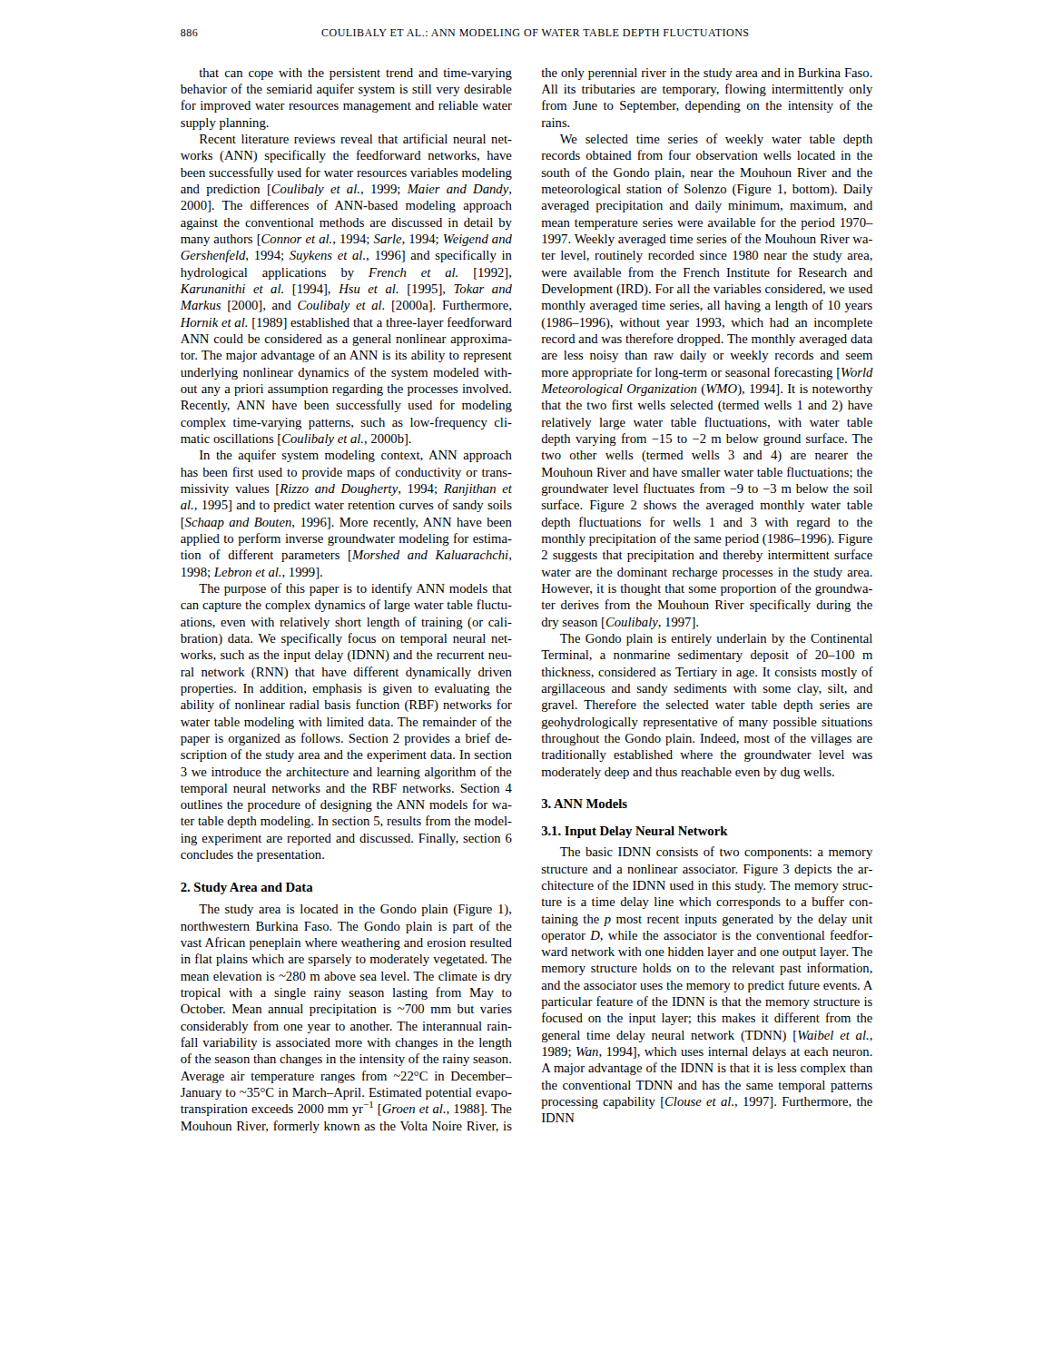886 Coulibaly et al.: ANN Modeling of Water Table Depth Fluctuations
that can cope with the persistent trend and time-varying behavior of the semiarid aquifer system is still very desirable for improved water resources management and reliable water supply planning.
Recent literature reviews reveal that artificial neural networks (ANN) specifically the feedforward networks, have been successfully used for water resources variables modeling and prediction [Coulibaly et al., 1999; Maier and Dandy, 2000]. The differences of ANN-based modeling approach against the conventional methods are discussed in detail by many authors [Connor et al., 1994; Sarle, 1994; Weigend and Gershenfeld, 1994; Suykens et al., 1996] and specifically in hydrological applications by French et al. [1992], Karunanithi et al. [1994], Hsu et al. [1995], Tokar and Markus [2000], and Coulibaly et al. [2000a]. Furthermore, Hornik et al. [1989] established that a three-layer feedforward ANN could be considered as a general nonlinear approximator. The major advantage of an ANN is its ability to represent underlying nonlinear dynamics of the system modeled without any a priori assumption regarding the processes involved. Recently, ANN have been successfully used for modeling complex time-varying patterns, such as low-frequency climatic oscillations [Coulibaly et al., 2000b].
In the aquifer system modeling context, ANN approach has been first used to provide maps of conductivity or transmissivity values [Rizzo and Dougherty, 1994; Ranjithan et al., 1995] and to predict water retention curves of sandy soils [Schaap and Bouten, 1996]. More recently, ANN have been applied to perform inverse groundwater modeling for estimation of different parameters [Morshed and Kaluarachchi, 1998; Lebron et al., 1999].
The purpose of this paper is to identify ANN models that can capture the complex dynamics of large water table fluctuations, even with relatively short length of training (or calibration) data. We specifically focus on temporal neural networks, such as the input delay (IDNN) and the recurrent neural network (RNN) that have different dynamically driven properties. In addition, emphasis is given to evaluating the ability of nonlinear radial basis function (RBF) networks for water table modeling with limited data. The remainder of the paper is organized as follows. Section 2 provides a brief description of the study area and the experiment data. In section 3 we introduce the architecture and learning algorithm of the temporal neural networks and the RBF networks. Section 4 outlines the procedure of designing the ANN models for water table depth modeling. In section 5, results from the modeling experiment are reported and discussed. Finally, section 6 concludes the presentation.
2. Study Area and Data
The study area is located in the Gondo plain (Figure 1), northwestern Burkina Faso. The Gondo plain is part of the vast African peneplain where weathering and erosion resulted in flat plains which are sparsely to moderately vegetated. The mean elevation is ~280 m above sea level. The climate is dry tropical with a single rainy season lasting from May to October. Mean annual precipitation is ~700 mm but varies considerably from one year to another. The interannual rainfall variability is associated more with changes in the length of the season than changes in the intensity of the rainy season. Average air temperature ranges from ~22°C in December–January to ~35°C in March–April. Estimated potential evapotranspiration exceeds 2000 mm yr−1 [Groen et al., 1988]. The Mouhoun River, formerly known as the Volta Noire River, is the only perennial river in the study area and in Burkina Faso. All its tributaries are temporary, flowing intermittently only from June to September, depending on the intensity of the rains.
We selected time series of weekly water table depth records obtained from four observation wells located in the south of the Gondo plain, near the Mouhoun River and the meteorological station of Solenzo (Figure 1, bottom). Daily averaged precipitation and daily minimum, maximum, and mean temperature series were available for the period 1970–1997. Weekly averaged time series of the Mouhoun River water level, routinely recorded since 1980 near the study area, were available from the French Institute for Research and Development (IRD). For all the variables considered, we used monthly averaged time series, all having a length of 10 years (1986–1996), without year 1993, which had an incomplete record and was therefore dropped. The monthly averaged data are less noisy than raw daily or weekly records and seem more appropriate for long-term or seasonal forecasting [World Meteorological Organization (WMO), 1994]. It is noteworthy that the two first wells selected (termed wells 1 and 2) have relatively large water table fluctuations, with water table depth varying from −15 to −2 m below ground surface. The two other wells (termed wells 3 and 4) are nearer the Mouhoun River and have smaller water table fluctuations; the groundwater level fluctuates from −9 to −3 m below the soil surface. Figure 2 shows the averaged monthly water table depth fluctuations for wells 1 and 3 with regard to the monthly precipitation of the same period (1986–1996). Figure 2 suggests that precipitation and thereby intermittent surface water are the dominant recharge processes in the study area. However, it is thought that some proportion of the groundwater derives from the Mouhoun River specifically during the dry season [Coulibaly, 1997].
The Gondo plain is entirely underlain by the Continental Terminal, a nonmarine sedimentary deposit of 20–100 m thickness, considered as Tertiary in age. It consists mostly of argillaceous and sandy sediments with some clay, silt, and gravel. Therefore the selected water table depth series are geohydrologically representative of many possible situations throughout the Gondo plain. Indeed, most of the villages are traditionally established where the groundwater level was moderately deep and thus reachable even by dug wells.
3. ANN Models
3.1. Input Delay Neural Network
The basic IDNN consists of two components: a memory structure and a nonlinear associator. Figure 3 depicts the architecture of the IDNN used in this study. The memory structure is a time delay line which corresponds to a buffer containing the p most recent inputs generated by the delay unit operator D, while the associator is the conventional feedforward network with one hidden layer and one output layer. The memory structure holds on to the relevant past information, and the associator uses the memory to predict future events. A particular feature of the IDNN is that the memory structure is focused on the input layer; this makes it different from the general time delay neural network (TDNN) [Waibel et al., 1989; Wan, 1994], which uses internal delays at each neuron. A major advantage of the IDNN is that it is less complex than the conventional TDNN and has the same temporal patterns processing capability [Clouse et al., 1997]. Furthermore, the IDNN